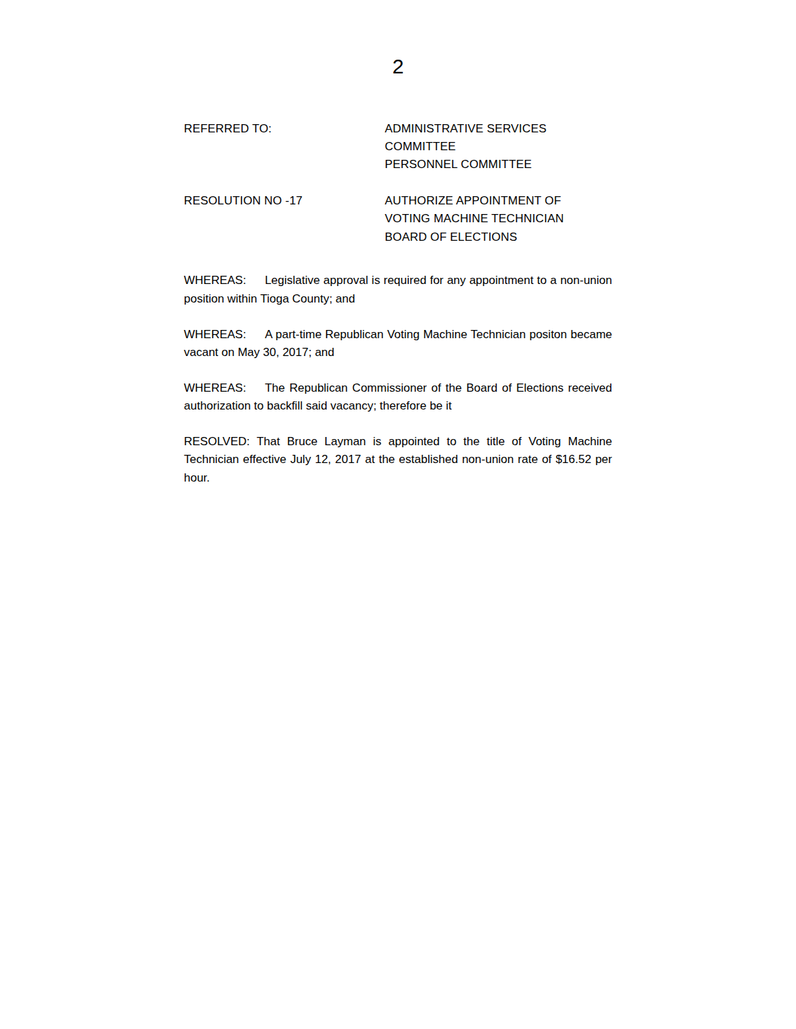2
Referred to:
Administrative Services Committee
Personnel Committee
Resolution No -17
Authorize Appointment of
Voting Machine Technician
Board of Elections
Whereas: Legislative approval is required for any appointment to a non-union position within Tioga County; and
Whereas: A part-time Republican Voting Machine Technician positon became vacant on May 30, 2017; and
Whereas: The Republican Commissioner of the Board of Elections received authorization to backfill said vacancy; therefore be it
Resolved: That Bruce Layman is appointed to the title of Voting Machine Technician effective July 12, 2017 at the established non-union rate of $16.52 per hour.